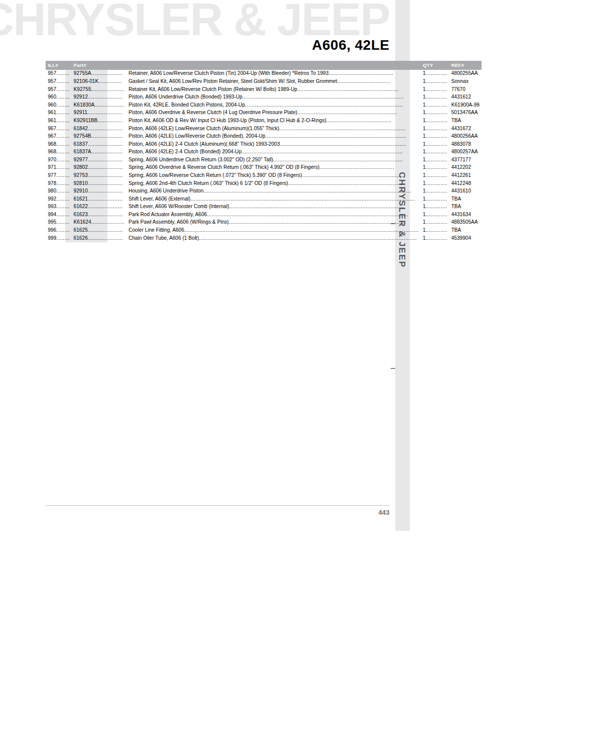CHRYSLER & JEEP
CHRYSLER & JEEP
A606, 42LE
| ILL# | Part# | | QTY | REF# |
| --- | --- | --- | --- | --- |
| 957 ........ | 92755A ................... | Retainer, A606 Low/Reverse Clutch Piston (Tin) 2004-Up (With Bleeder) *Retros To 1993 ....................................... | 1 ............. | 4800255AA |
| 957 ........ | 92106-01K .............. | Gasket / Seal Kit, A606 Low/Rev Piston Retainer, Steel Gskt/Shim W/ Slot, Rubber Grommet ................................ | 1 ............. | Sonnax |
| 957 ........ | K92755 .................... | Retainer Kit, A606 Low/Reverse Clutch Piston (Retainer W/ Bolts) 1989-Up ............................................................. | 1 ............. | 77670 |
| 960 ........ | 92912 ..................... | Piston, A606 Underdrive Clutch (Bonded) 1993-Up ................................................................................................. | 1 ............. | 4431612 |
| 960 ........ | K61830A .................. | Piston Kit, 42RLE, Bonded Clutch Pistons, 2004-Up ............................................................................................... | 1 ............. | K61900A-99 |
| 961 ........ | 92911 ..................... | Piston, A606 Overdrive & Reverse Clutch (4 Lug Overdrive Pressure Plate) ............................................................ | 1 ............. | 5013476AA |
| 961 ........ | K92911BB ............... | Piston Kit, A606 OD & Rev W/ Input Cl Hub 1993-Up (Piston, Input Cl Hub & 2-O-Rings) ....................................... | 1 ............. | TBA |
| 967 ........ | 61842 ..................... | Piston, A606 (42LE) Low/Reverse Clutch (Aluminum)(1.055” Thick) ............................................................................ | 1 ............. | 4431672 |
| 967 ........ | 92754B ................... | Piston, A606 (42LE) Low/Reverse Clutch (Bonded), 2004-Up ..................................................................................... | 1 ............. | 4800256AA |
| 968 ........ | 61837 ..................... | Piston, A606 (42LE) 2-4 Clutch (Aluminum)(.668” Thick) 1993-2003 ............................................................................ | 1 ............. | 4883078 |
| 968 ........ | 61837A ................... | Piston, A606 (42LE) 2-4 Clutch (Bonded) 2004-Up ................................................................................................. | 1 ............. | 4800257AA |
| 970 ........ | 92977 ..................... | Spring, A606 Underdrive Clutch Return (3.002" OD) (2.250" Tall) .............................................................................. | 1 ............. | 4377177 |
| 971 ........ | 92802 ..................... | Spring, A606 Overdrive & Reverse Clutch Return (.063” Thick) 4.992” OD (8 Fingers) ............................................. | 1 ............. | 4412202 |
| 977 ........ | 92753 ..................... | Spring, A606 Low/Reverse Clutch Return (.072” Thick) 5.390” OD (8 Fingers) ............................................................. | 1 ............. | 4412261 |
| 978 ........ | 92810 ..................... | Spring, A606 2nd-4th Clutch Return (.063” Thick) 6 1/2” OD (8 Fingers) ..................................................................... | 1 ............. | 4412248 |
| 980 ........ | 92910 ..................... | Housing, A606 Underdrive Piston ............................................................................................................................. | 1 ............. | 4431610 |
| 992 ........ | 61621 ..................... | Shift Lever, A606 (External) ....................................................................................................................................... | 1 ............. | TBA |
| 993 ........ | 61622 ..................... | Shift Lever, A606 W/Rooster Comb (Internal) ......................................................................................................... | 1 ............. | TBA |
| 994 ........ | 61623 ..................... | Park Rod Actuator Assembly, A606 ......................................................................................................................... | 1 ............. | 4431634 |
| 995 ........ | K61624 .................... | Park Pawl Assembly, A606 (W/Rings & Pins) .......................................................................................................... | 1 ............. | 4883505AA |
| 996 ........ | 61625 ..................... | Cooler Line Fitting, A606 ............................................................................................................................................. | 1 ............. | TBA |
| 999 ........ | 61626 ..................... | Chain Oiler Tube, A606 (1 Bolt) ................................................................................................................................... | 1 ............. | 4539904 |
443